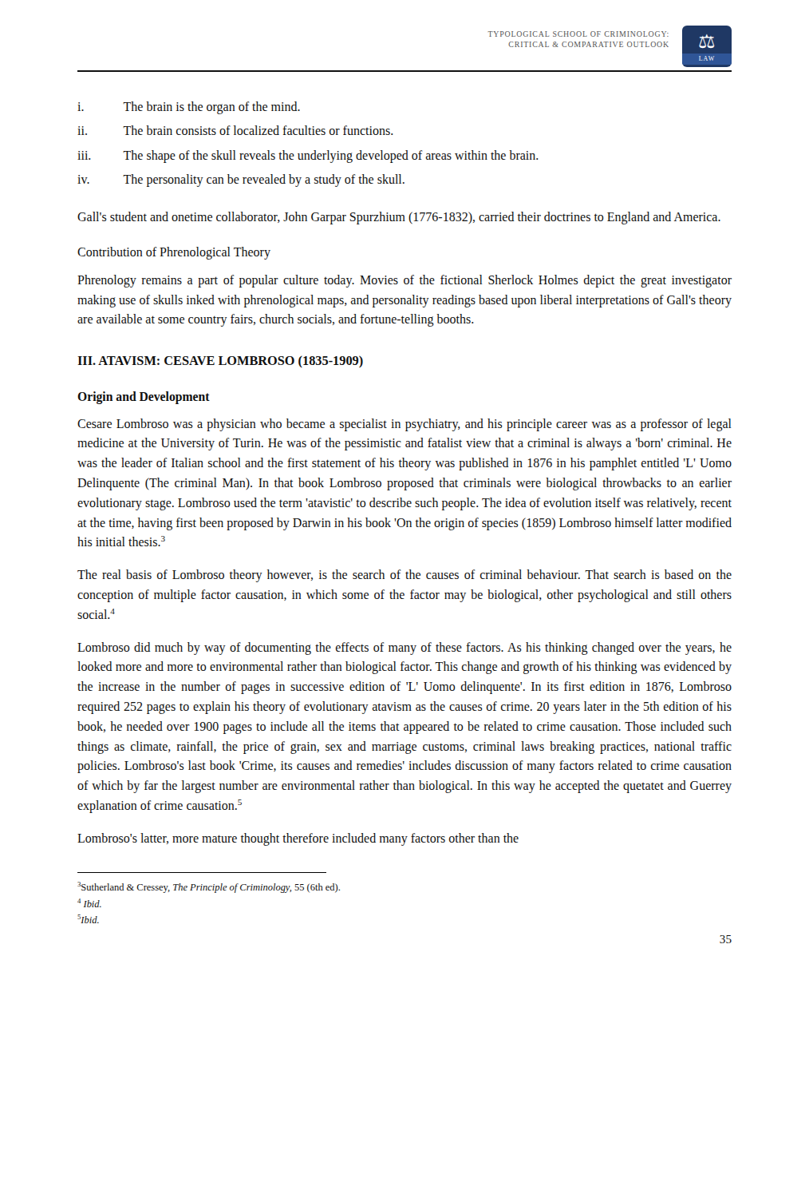Typological School of Criminology:
Critical & Comparative Outlook
i. The brain is the organ of the mind.
ii. The brain consists of localized faculties or functions.
iii. The shape of the skull reveals the underlying developed of areas within the brain.
iv. The personality can be revealed by a study of the skull.
Gall's student and onetime collaborator, John Garpar Spurzhium (1776-1832), carried their doctrines to England and America.
Contribution of Phrenological Theory
Phrenology remains a part of popular culture today. Movies of the fictional Sherlock Holmes depict the great investigator making use of skulls inked with phrenological maps, and personality readings based upon liberal interpretations of Gall's theory are available at some country fairs, church socials, and fortune-telling booths.
III. ATAVISM: CESAVE LOMBROSO (1835-1909)
Origin and Development
Cesare Lombroso was a physician who became a specialist in psychiatry, and his principle career was as a professor of legal medicine at the University of Turin. He was of the pessimistic and fatalist view that a criminal is always a 'born' criminal. He was the leader of Italian school and the first statement of his theory was published in 1876 in his pamphlet entitled 'L' Uomo Delinquente (The criminal Man). In that book Lombroso proposed that criminals were biological throwbacks to an earlier evolutionary stage. Lombroso used the term 'atavistic' to describe such people. The idea of evolution itself was relatively, recent at the time, having first been proposed by Darwin in his book 'On the origin of species (1859) Lombroso himself latter modified his initial thesis.3
The real basis of Lombroso theory however, is the search of the causes of criminal behaviour. That search is based on the conception of multiple factor causation, in which some of the factor may be biological, other psychological and still others social.4
Lombroso did much by way of documenting the effects of many of these factors. As his thinking changed over the years, he looked more and more to environmental rather than biological factor. This change and growth of his thinking was evidenced by the increase in the number of pages in successive edition of 'L' Uomo delinquente'. In its first edition in 1876, Lombroso required 252 pages to explain his theory of evolutionary atavism as the causes of crime. 20 years later in the 5th edition of his book, he needed over 1900 pages to include all the items that appeared to be related to crime causation. Those included such things as climate, rainfall, the price of grain, sex and marriage customs, criminal laws breaking practices, national traffic policies. Lombroso's last book 'Crime, its causes and remedies' includes discussion of many factors related to crime causation of which by far the largest number are environmental rather than biological. In this way he accepted the quetatet and Guerrey explanation of crime causation.5
Lombroso's latter, more mature thought therefore included many factors other than the
3Sutherland & Cressey, The Principle of Criminology, 55 (6th ed).
4 Ibid.
5Ibid.
35